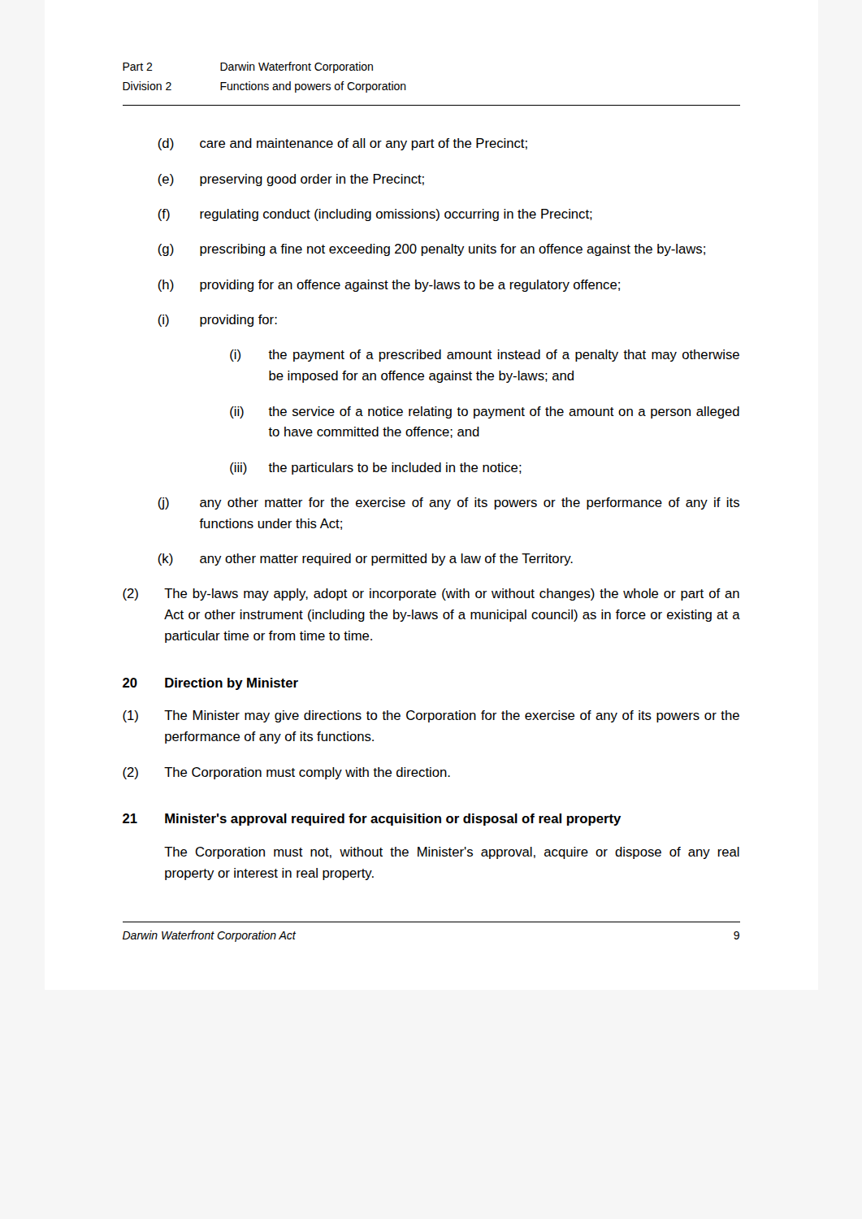| Part 2 | Darwin Waterfront Corporation |
| Division 2 | Functions and powers of Corporation |
(d) care and maintenance of all or any part of the Precinct;
(e) preserving good order in the Precinct;
(f) regulating conduct (including omissions) occurring in the Precinct;
(g) prescribing a fine not exceeding 200 penalty units for an offence against the by-laws;
(h) providing for an offence against the by-laws to be a regulatory offence;
(i) providing for:
(i) the payment of a prescribed amount instead of a penalty that may otherwise be imposed for an offence against the by-laws; and
(ii) the service of a notice relating to payment of the amount on a person alleged to have committed the offence; and
(iii) the particulars to be included in the notice;
(j) any other matter for the exercise of any of its powers or the performance of any if its functions under this Act;
(k) any other matter required or permitted by a law of the Territory.
(2) The by-laws may apply, adopt or incorporate (with or without changes) the whole or part of an Act or other instrument (including the by-laws of a municipal council) as in force or existing at a particular time or from time to time.
20 Direction by Minister
(1) The Minister may give directions to the Corporation for the exercise of any of its powers or the performance of any of its functions.
(2) The Corporation must comply with the direction.
21 Minister's approval required for acquisition or disposal of real property
The Corporation must not, without the Minister's approval, acquire or dispose of any real property or interest in real property.
Darwin Waterfront Corporation Act 9